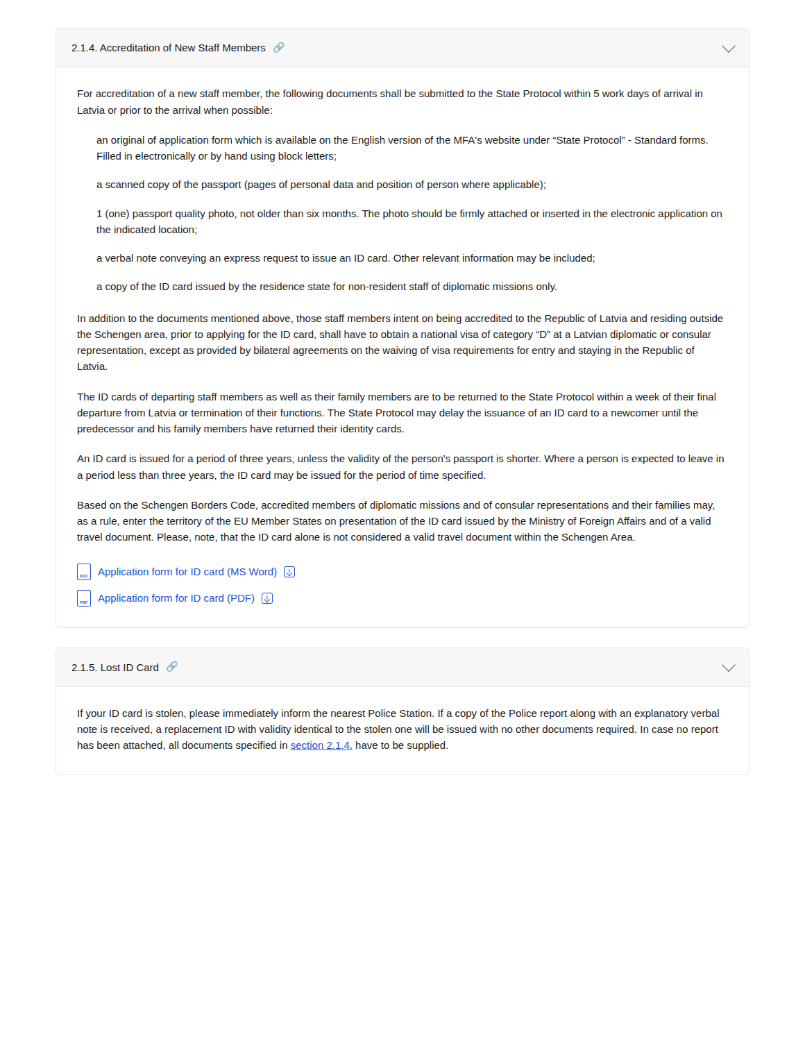2.1.4. Accreditation of New Staff Members 🔗
For accreditation of a new staff member, the following documents shall be submitted to the State Protocol within 5 work days of arrival in Latvia or prior to the arrival when possible:
an original of application form which is available on the English version of the MFA's website under “State Protocol” - Standard forms. Filled in electronically or by hand using block letters;
a scanned copy of the passport (pages of personal data and position of person where applicable);
1 (one) passport quality photo, not older than six months. The photo should be firmly attached or inserted in the electronic application on the indicated location;
a verbal note conveying an express request to issue an ID card. Other relevant information may be included;
a copy of the ID card issued by the residence state for non-resident staff of diplomatic missions only.
In addition to the documents mentioned above, those staff members intent on being accredited to the Republic of Latvia and residing outside the Schengen area, prior to applying for the ID card, shall have to obtain a national visa of category “D” at a Latvian diplomatic or consular representation, except as provided by bilateral agreements on the waiving of visa requirements for entry and staying in the Republic of Latvia.
The ID cards of departing staff members as well as their family members are to be returned to the State Protocol within a week of their final departure from Latvia or termination of their functions. The State Protocol may delay the issuance of an ID card to a newcomer until the predecessor and his family members have returned their identity cards.
An ID card is issued for a period of three years, unless the validity of the person's passport is shorter. Where a person is expected to leave in a period less than three years, the ID card may be issued for the period of time specified.
Based on the Schengen Borders Code, accredited members of diplomatic missions and of consular representations and their families may, as a rule, enter the territory of the EU Member States on presentation of the ID card issued by the Ministry of Foreign Affairs and of a valid travel document. Please, note, that the ID card alone is not considered a valid travel document within the Schengen Area.
DOC Application form for ID card (MS Word)
PDF Application form for ID card (PDF)
2.1.5. Lost ID Card 🔗
If your ID card is stolen, please immediately inform the nearest Police Station. If a copy of the Police report along with an explanatory verbal note is received, a replacement ID with validity identical to the stolen one will be issued with no other documents required. In case no report has been attached, all documents specified in section 2.1.4. have to be supplied.